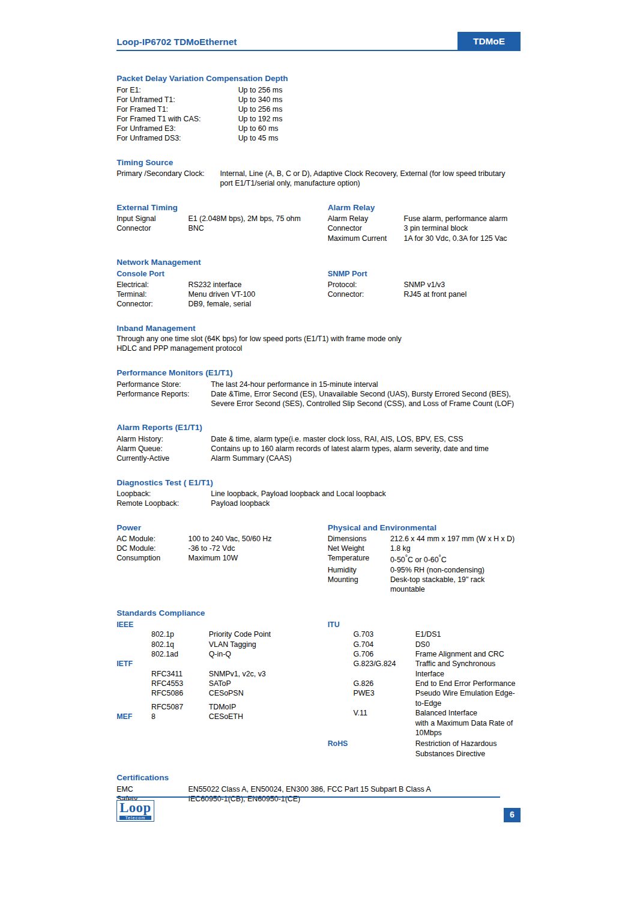Loop-IP6702 TDMoEthernet
TDMoE
Packet Delay Variation Compensation Depth
| For E1: | Up to 256 ms |
| For Unframed T1: | Up to 340 ms |
| For Framed T1: | Up to 256 ms |
| For Framed T1 with CAS: | Up to 192 ms |
| For Unframed E3: | Up to 60 ms |
| For Unframed DS3: | Up to 45 ms |
Timing Source
| Primary /Secondary Clock: | Internal, Line (A, B, C or D), Adaptive Clock Recovery, External (for low speed tributary port E1/T1/serial only, manufacture option) |
External Timing
| Input Signal | E1 (2.048M bps), 2M bps, 75 ohm |
| Connector | BNC |
Alarm Relay
| Alarm Relay | Fuse alarm, performance alarm |
| Connector | 3 pin terminal block |
| Maximum Current | 1A for 30 Vdc, 0.3A for 125 Vac |
Network Management
Console Port
| Electrical: | RS232 interface |
| Terminal: | Menu driven VT-100 |
| Connector: | DB9, female, serial |
SNMP Port
| Protocol: | SNMP v1/v3 |
| Connector: | RJ45 at front panel |
Inband Management
Through any one time slot (64K bps) for low speed ports (E1/T1) with frame mode only
HDLC and PPP management protocol
Performance Monitors (E1/T1)
| Performance Store: | The last 24-hour performance in 15-minute interval |
| Performance Reports: | Date &Time, Error Second (ES), Unavailable Second (UAS), Bursty Errored Second (BES), Severe Error Second (SES), Controlled Slip Second (CSS), and Loss of Frame Count (LOF) |
Alarm Reports (E1/T1)
| Alarm History: | Date & time, alarm type(i.e. master clock loss, RAI, AIS, LOS, BPV, ES, CSS |
| Alarm Queue: | Contains up to 160 alarm records of latest alarm types, alarm severity, date and time |
| Currently-Active | Alarm Summary (CAAS) |
Diagnostics Test ( E1/T1)
| Loopback: | Line loopback, Payload loopback and Local loopback |
| Remote Loopback: | Payload loopback |
Power
| AC Module: | 100 to 240 Vac, 50/60 Hz |
| DC Module: | -36 to -72 Vdc |
| Consumption | Maximum 10W |
Physical and Environmental
| Dimensions | 212.6 x 44 mm x 197 mm (W x H x D) |
| Net Weight | 1.8 kg |
| Temperature | 0-50 ° C or 0-60 ° C |
| Humidity | 0-95% RH (non-condensing) |
| Mounting | Desk-top stackable, 19" rack mountable |
Standards Compliance
| IEEE | | |
| | 802.1p | Priority Code Point |
| | 802.1q | VLAN Tagging |
| | 802.1ad | Q-in-Q |
| IETF | | |
| | RFC3411 | SNMPv1, v2c, v3 |
| | RFC4553 | SAToP |
| | RFC5086 | CESoPSN |
| | RFC5087 | TDMoIP |
| MEF | 8 | CESoETH |
| ITU | | |
| | G.703 | E1/DS1 |
| | G.704 | DS0 |
| | G.706 | Frame Alignment and CRC |
| | G.823/G.824 | Traffic and Synchronous Interface |
| | G.826 | End to End Error Performance |
| | PWE3 | Pseudo Wire Emulation Edge-to-Edge |
| | V.11 | Balanced Interface |
| | | with a Maximum Data Rate of 10Mbps |
| RoHS | Restriction of Hazardous Substances Directive |
Certifications
| EMC | EN55022 Class A, EN50024, EN300 386, FCC Part 15 Subpart B Class A |
| Safety | IEC60950-1(CB), EN60950-1(CE) |
Loop Telecom
6